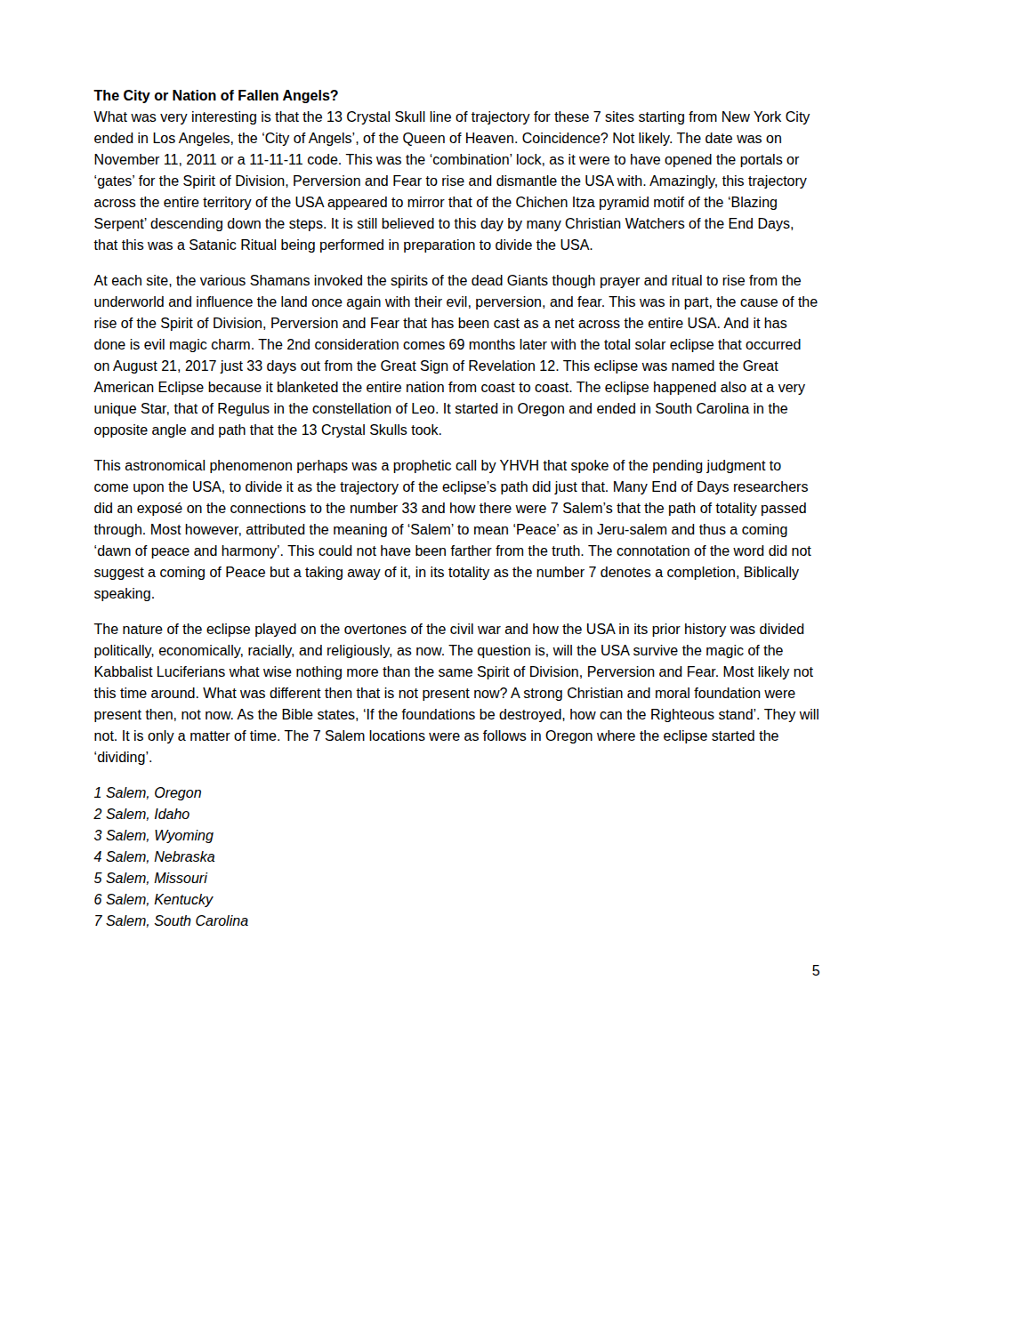The City or Nation of Fallen Angels?
What was very interesting is that the 13 Crystal Skull line of trajectory for these 7 sites starting from New York City ended in Los Angeles, the ‘City of Angels’, of the Queen of Heaven. Coincidence? Not likely. The date was on November 11, 2011 or a 11-11-11 code. This was the ‘combination’ lock, as it were to have opened the portals or ‘gates’ for the Spirit of Division, Perversion and Fear to rise and dismantle the USA with. Amazingly, this trajectory across the entire territory of the USA appeared to mirror that of the Chichen Itza pyramid motif of the ‘Blazing Serpent’ descending down the steps. It is still believed to this day by many Christian Watchers of the End Days, that this was a Satanic Ritual being performed in preparation to divide the USA.
At each site, the various Shamans invoked the spirits of the dead Giants though prayer and ritual to rise from the underworld and influence the land once again with their evil, perversion, and fear. This was in part, the cause of the rise of the Spirit of Division, Perversion and Fear that has been cast as a net across the entire USA. And it has done is evil magic charm. The 2nd consideration comes 69 months later with the total solar eclipse that occurred on August 21, 2017 just 33 days out from the Great Sign of Revelation 12. This eclipse was named the Great American Eclipse because it blanketed the entire nation from coast to coast. The eclipse happened also at a very unique Star, that of Regulus in the constellation of Leo. It started in Oregon and ended in South Carolina in the opposite angle and path that the 13 Crystal Skulls took.
This astronomical phenomenon perhaps was a prophetic call by YHVH that spoke of the pending judgment to come upon the USA, to divide it as the trajectory of the eclipse’s path did just that. Many End of Days researchers did an exposé on the connections to the number 33 and how there were 7 Salem’s that the path of totality passed through. Most however, attributed the meaning of ‘Salem’ to mean ‘Peace’ as in Jeru-salem and thus a coming ‘dawn of peace and harmony’. This could not have been farther from the truth. The connotation of the word did not suggest a coming of Peace but a taking away of it, in its totality as the number 7 denotes a completion, Biblically speaking.
The nature of the eclipse played on the overtones of the civil war and how the USA in its prior history was divided politically, economically, racially, and religiously, as now. The question is, will the USA survive the magic of the Kabbalist Luciferians what wise nothing more than the same Spirit of Division, Perversion and Fear. Most likely not this time around. What was different then that is not present now? A strong Christian and moral foundation were present then, not now. As the Bible states, ‘If the foundations be destroyed, how can the Righteous stand’. They will not. It is only a matter of time. The 7 Salem locations were as follows in Oregon where the eclipse started the ‘dividing’.
1 Salem, Oregon
2 Salem, Idaho
3 Salem, Wyoming
4 Salem, Nebraska
5 Salem, Missouri
6 Salem, Kentucky
7 Salem, South Carolina
5